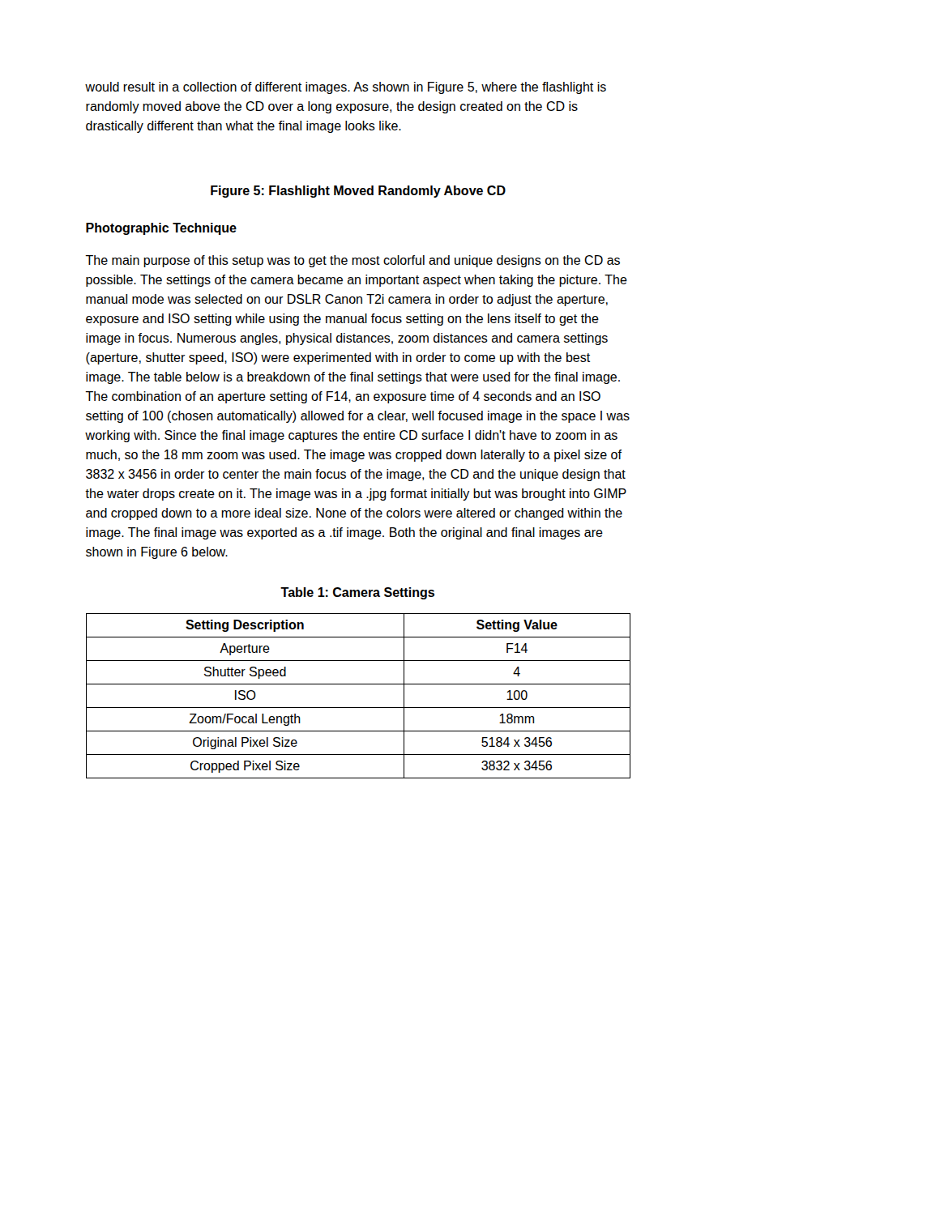would result in a collection of different images. As shown in Figure 5, where the flashlight is randomly moved above the CD over a long exposure, the design created on the CD is drastically different than what the final image looks like.
Figure 5: Flashlight Moved Randomly Above CD
Photographic Technique
The main purpose of this setup was to get the most colorful and unique designs on the CD as possible. The settings of the camera became an important aspect when taking the picture. The manual mode was selected on our DSLR Canon T2i camera in order to adjust the aperture, exposure and ISO setting while using the manual focus setting on the lens itself to get the image in focus. Numerous angles, physical distances, zoom distances and camera settings (aperture, shutter speed, ISO) were experimented with in order to come up with the best image. The table below is a breakdown of the final settings that were used for the final image. The combination of an aperture setting of F14, an exposure time of 4 seconds and an ISO setting of 100 (chosen automatically) allowed for a clear, well focused image in the space I was working with. Since the final image captures the entire CD surface I didn't have to zoom in as much, so the 18 mm zoom was used. The image was cropped down laterally to a pixel size of 3832 x 3456 in order to center the main focus of the image, the CD and the unique design that the water drops create on it. The image was in a .jpg format initially but was brought into GIMP and cropped down to a more ideal size. None of the colors were altered or changed within the image. The final image was exported as a .tif image. Both the original and final images are shown in Figure 6 below.
Table 1: Camera Settings
| Setting Description | Setting Value |
| --- | --- |
| Aperture | F14 |
| Shutter Speed | 4 |
| ISO | 100 |
| Zoom/Focal Length | 18mm |
| Original Pixel Size | 5184 x 3456 |
| Cropped Pixel Size | 3832 x 3456 |